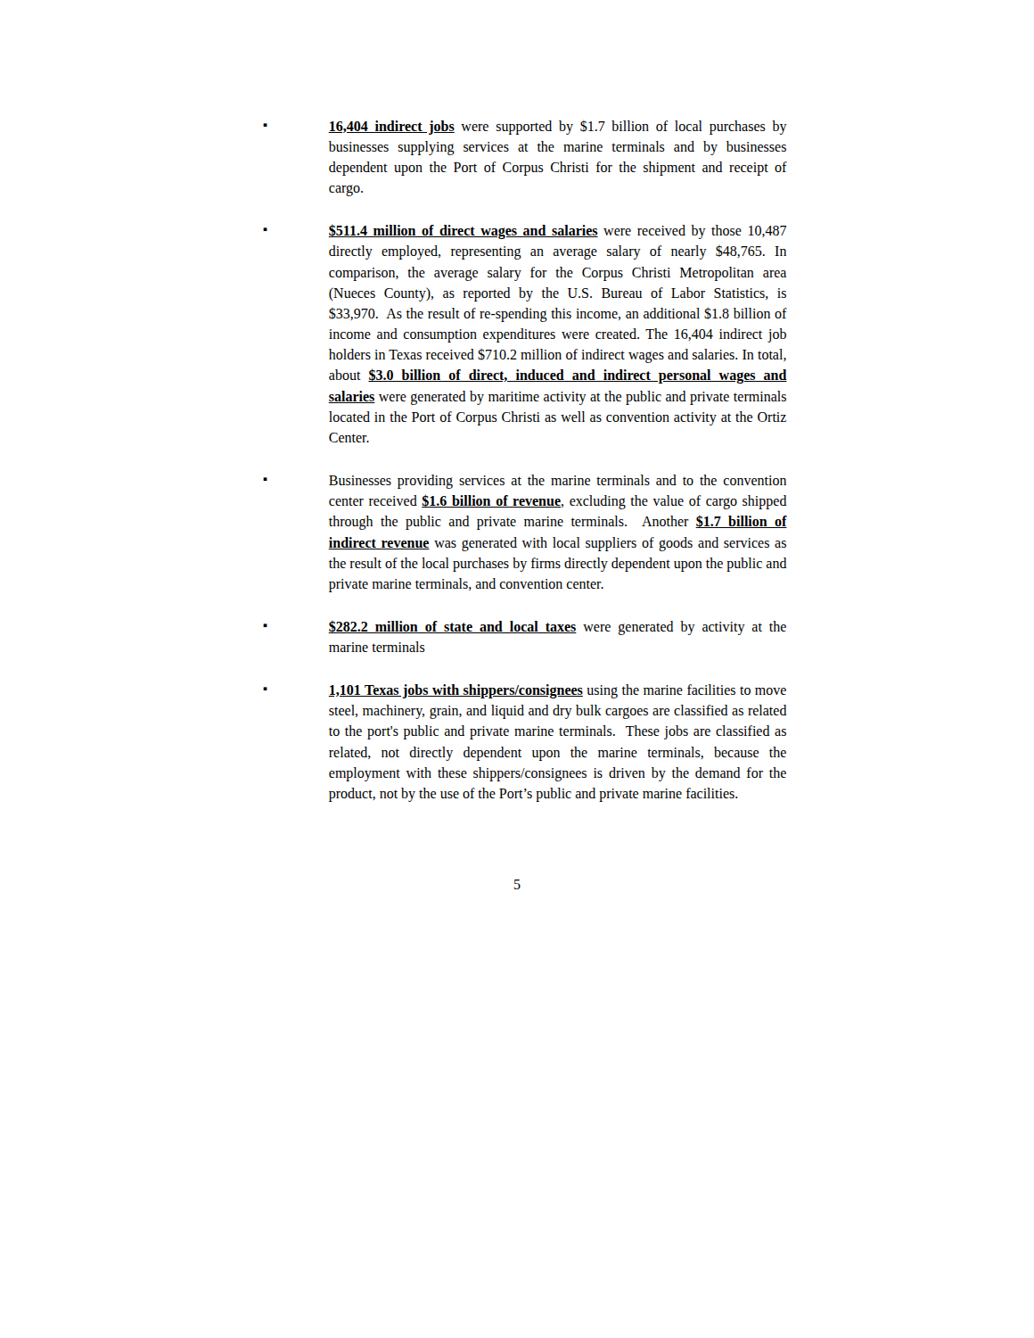16,404 indirect jobs were supported by $1.7 billion of local purchases by businesses supplying services at the marine terminals and by businesses dependent upon the Port of Corpus Christi for the shipment and receipt of cargo.
$511.4 million of direct wages and salaries were received by those 10,487 directly employed, representing an average salary of nearly $48,765. In comparison, the average salary for the Corpus Christi Metropolitan area (Nueces County), as reported by the U.S. Bureau of Labor Statistics, is $33,970. As the result of re-spending this income, an additional $1.8 billion of income and consumption expenditures were created. The 16,404 indirect job holders in Texas received $710.2 million of indirect wages and salaries. In total, about $3.0 billion of direct, induced and indirect personal wages and salaries were generated by maritime activity at the public and private terminals located in the Port of Corpus Christi as well as convention activity at the Ortiz Center.
Businesses providing services at the marine terminals and to the convention center received $1.6 billion of revenue, excluding the value of cargo shipped through the public and private marine terminals. Another $1.7 billion of indirect revenue was generated with local suppliers of goods and services as the result of the local purchases by firms directly dependent upon the public and private marine terminals, and convention center.
$282.2 million of state and local taxes were generated by activity at the marine terminals
1,101 Texas jobs with shippers/consignees using the marine facilities to move steel, machinery, grain, and liquid and dry bulk cargoes are classified as related to the port's public and private marine terminals. These jobs are classified as related, not directly dependent upon the marine terminals, because the employment with these shippers/consignees is driven by the demand for the product, not by the use of the Port’s public and private marine facilities.
5